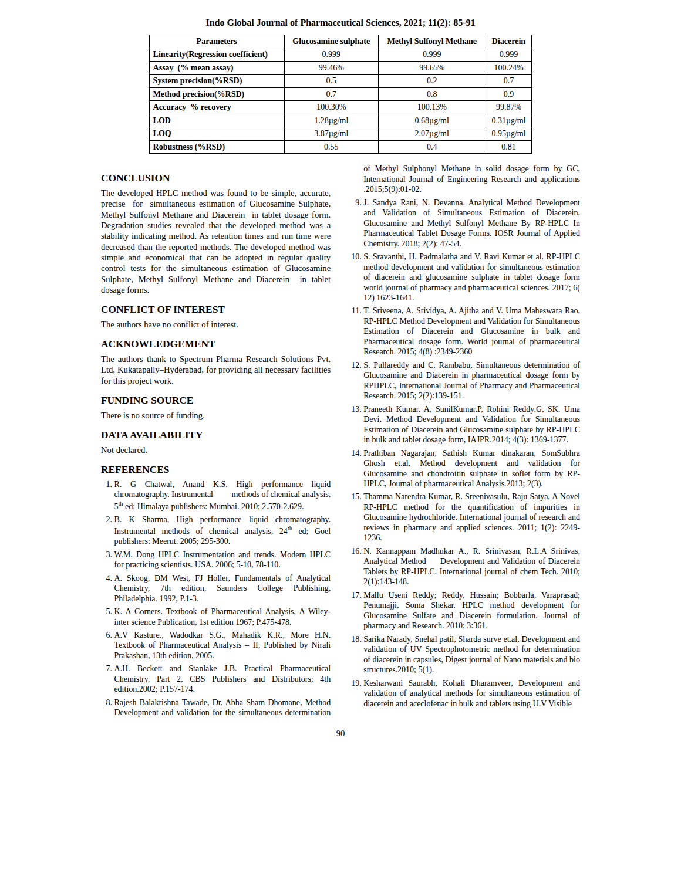Indo Global Journal of Pharmaceutical Sciences, 2021; 11(2): 85-91
| Parameters | Glucosamine sulphate | Methyl Sulfonyl Methane | Diacerein |
| --- | --- | --- | --- |
| Linearity(Regression coefficient) | 0.999 | 0.999 | 0.999 |
| Assay (% mean assay) | 99.46% | 99.65% | 100.24% |
| System precision(%RSD) | 0.5 | 0.2 | 0.7 |
| Method precision(%RSD) | 0.7 | 0.8 | 0.9 |
| Accuracy % recovery | 100.30% | 100.13% | 99.87% |
| LOD | 1.28µg/ml | 0.68µg/ml | 0.31µg/ml |
| LOQ | 3.87µg/ml | 2.07µg/ml | 0.95µg/ml |
| Robustness (%RSD) | 0.55 | 0.4 | 0.81 |
CONCLUSION
The developed HPLC method was found to be simple, accurate, precise for simultaneous estimation of Glucosamine Sulphate, Methyl Sulfonyl Methane and Diacerein in tablet dosage form. Degradation studies revealed that the developed method was a stability indicating method. As retention times and run time were decreased than the reported methods. The developed method was simple and economical that can be adopted in regular quality control tests for the simultaneous estimation of Glucosamine Sulphate, Methyl Sulfonyl Methane and Diacerein in tablet dosage forms.
CONFLICT OF INTEREST
The authors have no conflict of interest.
ACKNOWLEDGEMENT
The authors thank to Spectrum Pharma Research Solutions Pvt. Ltd, Kukatapally–Hyderabad, for providing all necessary facilities for this project work.
FUNDING SOURCE
There is no source of funding.
DATA AVAILABILITY
Not declared.
REFERENCES
R. G Chatwal, Anand K.S. High performance liquid chromatography. Instrumental methods of chemical analysis, 5th ed; Himalaya publishers: Mumbai. 2010; 2.570-2.629.
B. K Sharma, High performance liquid chromatography. Instrumental methods of chemical analysis, 24th ed; Goel publishers: Meerut. 2005; 295-300.
W.M. Dong HPLC Instrumentation and trends. Modern HPLC for practicing scientists. USA. 2006; 5-10, 78-110.
A. Skoog, DM West, FJ Holler, Fundamentals of Analytical Chemistry, 7th edition, Saunders College Publishing, Philadelphia. 1992, P.1-3.
K. A Corners. Textbook of Pharmaceutical Analysis, A Wiley-inter science Publication, 1st edition 1967; P.475-478.
A.V Kasture., Wadodkar S.G., Mahadik K.R., More H.N. Textbook of Pharmaceutical Analysis – II, Published by Nirali Prakashan, 13th edition, 2005.
A.H. Beckett and Stanlake J.B. Practical Pharmaceutical Chemistry, Part 2, CBS Publishers and Distributors; 4th edition.2002; P.157-174.
Rajesh Balakrishna Tawade, Dr. Abha Sham Dhomane, Method Development and validation for the simultaneous determination of Methyl Sulphonyl Methane in solid dosage form by GC, International Journal of Engineering Research and applications .2015;5(9):01-02.
J. Sandya Rani, N. Devanna. Analytical Method Development and Validation of Simultaneous Estimation of Diacerein, Glucosamine and Methyl Sulfonyl Methane By RP-HPLC In Pharmaceutical Tablet Dosage Forms. IOSR Journal of Applied Chemistry. 2018; 2(2): 47-54.
S. Sravanthi, H. Padmalatha and V. Ravi Kumar et al. RP-HPLC method development and validation for simultaneous estimation of diacerein and glucosamine sulphate in tablet dosage form world journal of pharmacy and pharmaceutical sciences. 2017; 6( 12) 1623-1641.
T. Sriveena, A. Srividya, A. Ajitha and V. Uma Maheswara Rao, RP-HPLC Method Development and Validation for Simultaneous Estimation of Diacerein and Glucosamine in bulk and Pharmaceutical dosage form. World journal of pharmaceutical Research. 2015; 4(8) :2349-2360
S. Pullareddy and C. Rambabu, Simultaneous determination of Glucosamine and Diacerein in pharmaceutical dosage form by RPHPLC, International Journal of Pharmacy and Pharmaceutical Research. 2015; 2(2):139-151.
Praneeth Kumar. A, SunilKumar.P, Rohini Reddy.G, SK. Uma Devi, Method Development and Validation for Simultaneous Estimation of Diacerein and Glucosamine sulphate by RP-HPLC in bulk and tablet dosage form, IAJPR.2014; 4(3): 1369-1377.
Prathiban Nagarajan, Sathish Kumar dinakaran, SomSubhra Ghosh et.al, Method development and validation for Glucosamine and chondroitin sulphate in soflet form by RP-HPLC, Journal of pharmaceutical Analysis.2013; 2(3).
Thamma Narendra Kumar, R. Sreenivasulu, Raju Satya, A Novel RP-HPLC method for the quantification of impurities in Glucosamine hydrochloride. International journal of research and reviews in pharmacy and applied sciences. 2011; 1(2): 2249-1236.
N. Kannappam Madhukar A., R. Srinivasan, R.L.A Srinivas, Analytical Method Development and Validation of Diacerein Tablets by RP-HPLC. International journal of chem Tech. 2010; 2(1):143-148.
Mallu Useni Reddy; Reddy, Hussain; Bobbarla, Varaprasad; Penumajji, Soma Shekar. HPLC method development for Glucosamine Sulfate and Diacerein formulation. Journal of pharmacy and Research. 2010; 3:361.
Sarika Narady, Snehal patil, Sharda surve et.al, Development and validation of UV Spectrophotometric method for determination of diacerein in capsules, Digest journal of Nano materials and bio structures.2010; 5(1).
Kesharwani Saurabh, Kohali Dharamveer, Development and validation of analytical methods for simultaneous estimation of diacerein and aceclofenac in bulk and tablets using U.V Visible
90